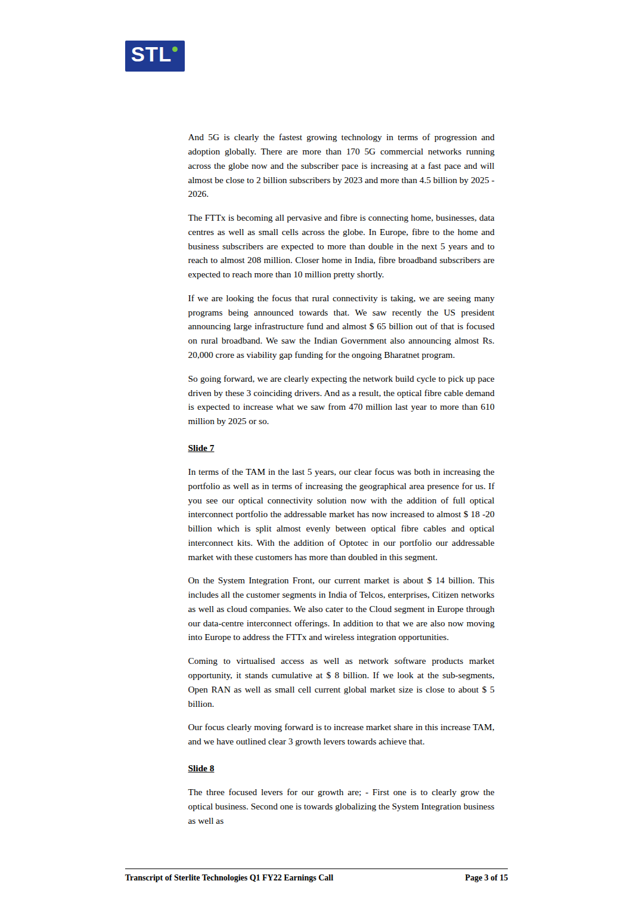STL
And 5G is clearly the fastest growing technology in terms of progression and adoption globally. There are more than 170 5G commercial networks running across the globe now and the subscriber pace is increasing at a fast pace and will almost be close to 2 billion subscribers by 2023 and more than 4.5 billion by 2025 - 2026.
The FTTx is becoming all pervasive and fibre is connecting home, businesses, data centres as well as small cells across the globe. In Europe, fibre to the home and business subscribers are expected to more than double in the next 5 years and to reach to almost 208 million. Closer home in India, fibre broadband subscribers are expected to reach more than 10 million pretty shortly.
If we are looking the focus that rural connectivity is taking, we are seeing many programs being announced towards that. We saw recently the US president announcing large infrastructure fund and almost $ 65 billion out of that is focused on rural broadband. We saw the Indian Government also announcing almost Rs. 20,000 crore as viability gap funding for the ongoing Bharatnet program.
So going forward, we are clearly expecting the network build cycle to pick up pace driven by these 3 coinciding drivers. And as a result, the optical fibre cable demand is expected to increase what we saw from 470 million last year to more than 610 million by 2025 or so.
Slide 7
In terms of the TAM in the last 5 years, our clear focus was both in increasing the portfolio as well as in terms of increasing the geographical area presence for us. If you see our optical connectivity solution now with the addition of full optical interconnect portfolio the addressable market has now increased to almost $ 18 -20 billion which is split almost evenly between optical fibre cables and optical interconnect kits. With the addition of Optotec in our portfolio our addressable market with these customers has more than doubled in this segment.
On the System Integration Front, our current market is about $ 14 billion. This includes all the customer segments in India of Telcos, enterprises, Citizen networks as well as cloud companies. We also cater to the Cloud segment in Europe through our data-centre interconnect offerings. In addition to that we are also now moving into Europe to address the FTTx and wireless integration opportunities.
Coming to virtualised access as well as network software products market opportunity, it stands cumulative at $ 8 billion. If we look at the sub-segments, Open RAN as well as small cell current global market size is close to about $ 5 billion.
Our focus clearly moving forward is to increase market share in this increase TAM, and we have outlined clear 3 growth levers towards achieve that.
Slide 8
The three focused levers for our growth are; - First one is to clearly grow the optical business. Second one is towards globalizing the System Integration business as well as
Transcript of Sterlite Technologies Q1 FY22 Earnings Call Page 3 of 15